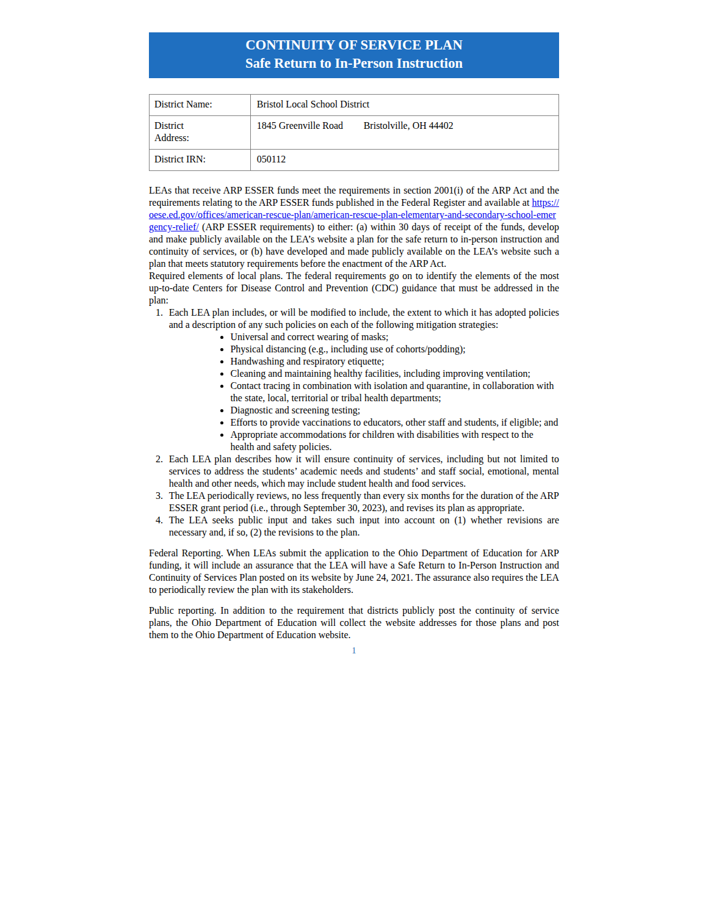CONTINUITY OF SERVICE PLAN Safe Return to In-Person Instruction
| District Name: | Bristol Local School District |
| District Address: | 1845 Greenville Road Bristolville, OH 44402 |
| District IRN: | 050112 |
LEAs that receive ARP ESSER funds meet the requirements in section 2001(i) of the ARP Act and the requirements relating to the ARP ESSER funds published in the Federal Register and available at https://oese.ed.gov/offices/american-rescue-plan/american-rescue-plan-elementary-and-secondary-school-emergency-relief/ (ARP ESSER requirements) to either: (a) within 30 days of receipt of the funds, develop and make publicly available on the LEA’s website a plan for the safe return to in-person instruction and continuity of services, or (b) have developed and made publicly available on the LEA’s website such a plan that meets statutory requirements before the enactment of the ARP Act.
Required elements of local plans. The federal requirements go on to identify the elements of the most up-to-date Centers for Disease Control and Prevention (CDC) guidance that must be addressed in the plan:
Each LEA plan includes, or will be modified to include, the extent to which it has adopted policies and a description of any such policies on each of the following mitigation strategies:
Universal and correct wearing of masks;
Physical distancing (e.g., including use of cohorts/podding);
Handwashing and respiratory etiquette;
Cleaning and maintaining healthy facilities, including improving ventilation;
Contact tracing in combination with isolation and quarantine, in collaboration with the state, local, territorial or tribal health departments;
Diagnostic and screening testing;
Efforts to provide vaccinations to educators, other staff and students, if eligible; and
Appropriate accommodations for children with disabilities with respect to the health and safety policies.
Each LEA plan describes how it will ensure continuity of services, including but not limited to services to address the students’ academic needs and students’ and staff social, emotional, mental health and other needs, which may include student health and food services.
The LEA periodically reviews, no less frequently than every six months for the duration of the ARP ESSER grant period (i.e., through September 30, 2023), and revises its plan as appropriate.
The LEA seeks public input and takes such input into account on (1) whether revisions are necessary and, if so, (2) the revisions to the plan.
Federal Reporting. When LEAs submit the application to the Ohio Department of Education for ARP funding, it will include an assurance that the LEA will have a Safe Return to In-Person Instruction and Continuity of Services Plan posted on its website by June 24, 2021. The assurance also requires the LEA to periodically review the plan with its stakeholders.
Public reporting. In addition to the requirement that districts publicly post the continuity of service plans, the Ohio Department of Education will collect the website addresses for those plans and post them to the Ohio Department of Education website.
1